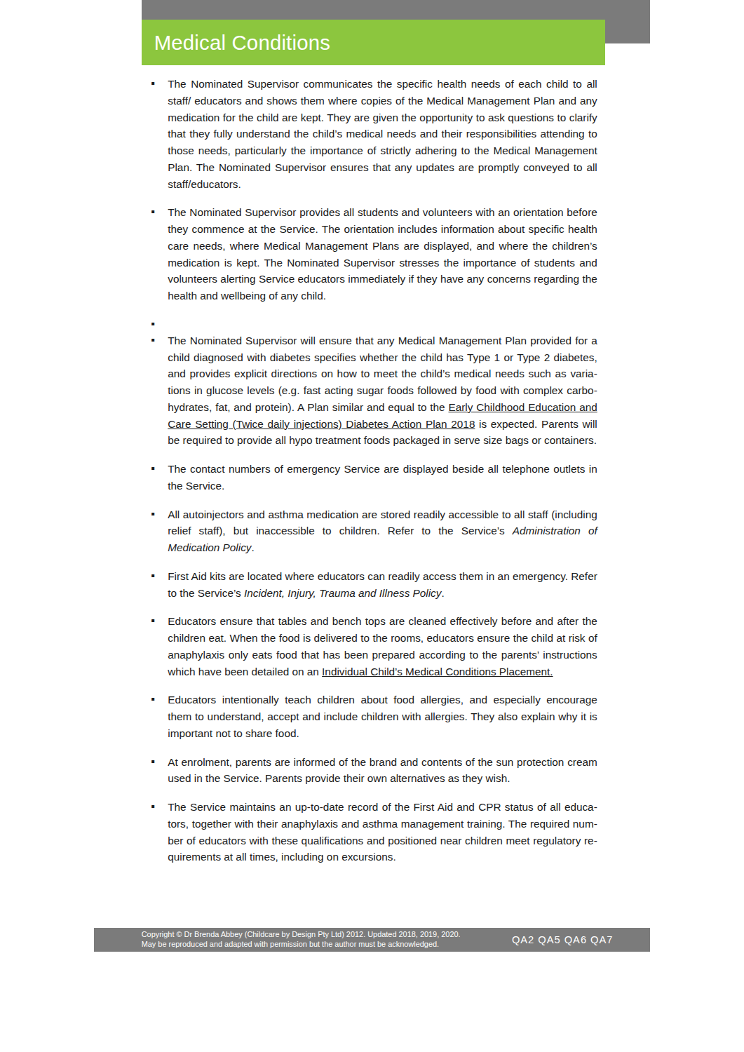Medical Conditions
The Nominated Supervisor communicates the specific health needs of each child to all staff/ educators and shows them where copies of the Medical Management Plan and any medication for the child are kept. They are given the opportunity to ask questions to clarify that they fully understand the child’s medical needs and their responsibilities attending to those needs, particularly the importance of strictly adhering to the Medical Management Plan. The Nominated Supervisor ensures that any updates are promptly conveyed to all staff/educators.
The Nominated Supervisor provides all students and volunteers with an orientation before they commence at the Service. The orientation includes information about specific health care needs, where Medical Management Plans are displayed, and where the children’s medication is kept. The Nominated Supervisor stresses the importance of students and volunteers alerting Service educators immediately if they have any concerns regarding the health and wellbeing of any child.
The Nominated Supervisor will ensure that any Medical Management Plan provided for a child diagnosed with diabetes specifies whether the child has Type 1 or Type 2 diabetes, and provides explicit directions on how to meet the child’s medical needs such as variations in glucose levels (e.g. fast acting sugar foods followed by food with complex carbohydrates, fat, and protein). A Plan similar and equal to the Early Childhood Education and Care Setting (Twice daily injections) Diabetes Action Plan 2018 is expected. Parents will be required to provide all hypo treatment foods packaged in serve size bags or containers.
The contact numbers of emergency Service are displayed beside all telephone outlets in the Service.
All autoinjectors and asthma medication are stored readily accessible to all staff (including relief staff), but inaccessible to children. Refer to the Service’s Administration of Medication Policy.
First Aid kits are located where educators can readily access them in an emergency. Refer to the Service’s Incident, Injury, Trauma and Illness Policy.
Educators ensure that tables and bench tops are cleaned effectively before and after the children eat. When the food is delivered to the rooms, educators ensure the child at risk of anaphylaxis only eats food that has been prepared according to the parents’ instructions which have been detailed on an Individual Child’s Medical Conditions Placement.
Educators intentionally teach children about food allergies, and especially encourage them to understand, accept and include children with allergies. They also explain why it is important not to share food.
At enrolment, parents are informed of the brand and contents of the sun protection cream used in the Service. Parents provide their own alternatives as they wish.
The Service maintains an up-to-date record of the First Aid and CPR status of all educators, together with their anaphylaxis and asthma management training. The required number of educators with these qualifications and positioned near children meet regulatory requirements at all times, including on excursions.
Copyright © Dr Brenda Abbey (Childcare by Design Pty Ltd) 2012. Updated 2018, 2019, 2020.
May be reproduced and adapted with permission but the author must be acknowledged.
QA2 QA5 QA6 QA7